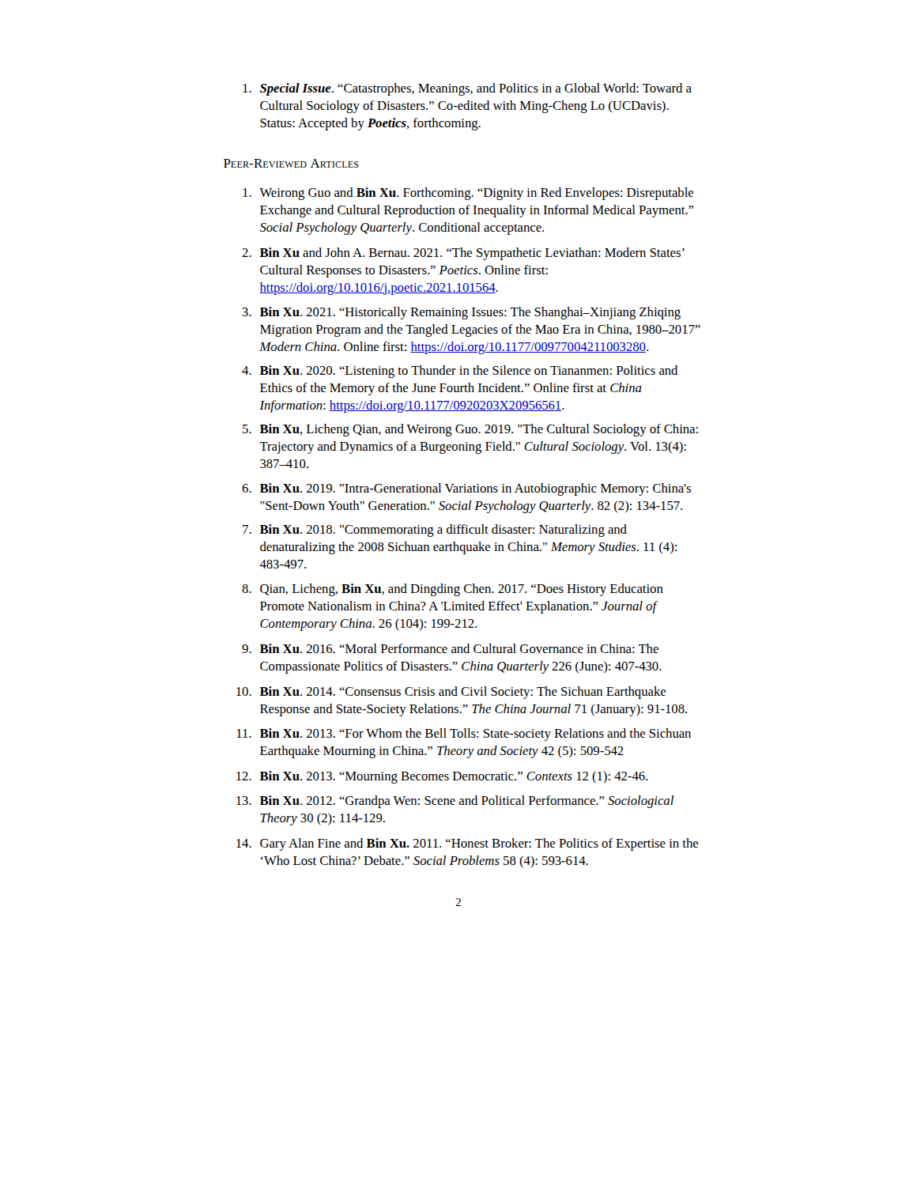Special Issue. “Catastrophes, Meanings, and Politics in a Global World: Toward a Cultural Sociology of Disasters.” Co-edited with Ming-Cheng Lo (UCDavis). Status: Accepted by Poetics, forthcoming.
Peer-Reviewed Articles
Weirong Guo and Bin Xu. Forthcoming. “Dignity in Red Envelopes: Disreputable Exchange and Cultural Reproduction of Inequality in Informal Medical Payment.” Social Psychology Quarterly. Conditional acceptance.
Bin Xu and John A. Bernau. 2021. “The Sympathetic Leviathan: Modern States’ Cultural Responses to Disasters.” Poetics. Online first: https://doi.org/10.1016/j.poetic.2021.101564.
Bin Xu. 2021. “Historically Remaining Issues: The Shanghai–Xinjiang Zhiqing Migration Program and the Tangled Legacies of the Mao Era in China, 1980–2017” Modern China. Online first: https://doi.org/10.1177/00977004211003280.
Bin Xu. 2020. “Listening to Thunder in the Silence on Tiananmen: Politics and Ethics of the Memory of the June Fourth Incident.” Online first at China Information: https://doi.org/10.1177/0920203X20956561.
Bin Xu, Licheng Qian, and Weirong Guo. 2019. "The Cultural Sociology of China: Trajectory and Dynamics of a Burgeoning Field." Cultural Sociology. Vol. 13(4): 387–410.
Bin Xu. 2019. "Intra-Generational Variations in Autobiographic Memory: China's "Sent-Down Youth" Generation." Social Psychology Quarterly. 82 (2): 134-157.
Bin Xu. 2018. "Commemorating a difficult disaster: Naturalizing and denaturalizing the 2008 Sichuan earthquake in China." Memory Studies. 11 (4): 483-497.
Qian, Licheng, Bin Xu, and Dingding Chen. 2017. “Does History Education Promote Nationalism in China? A 'Limited Effect' Explanation.” Journal of Contemporary China. 26 (104): 199-212.
Bin Xu. 2016. “Moral Performance and Cultural Governance in China: The Compassionate Politics of Disasters.” China Quarterly 226 (June): 407-430.
Bin Xu. 2014. “Consensus Crisis and Civil Society: The Sichuan Earthquake Response and State-Society Relations.” The China Journal 71 (January): 91-108.
Bin Xu. 2013. “For Whom the Bell Tolls: State-society Relations and the Sichuan Earthquake Mourning in China.” Theory and Society 42 (5): 509-542
Bin Xu. 2013. “Mourning Becomes Democratic.” Contexts 12 (1): 42-46.
Bin Xu. 2012. “Grandpa Wen: Scene and Political Performance.” Sociological Theory 30 (2): 114-129.
Gary Alan Fine and Bin Xu. 2011. “Honest Broker: The Politics of Expertise in the ‘Who Lost China?’ Debate.” Social Problems 58 (4): 593-614.
2